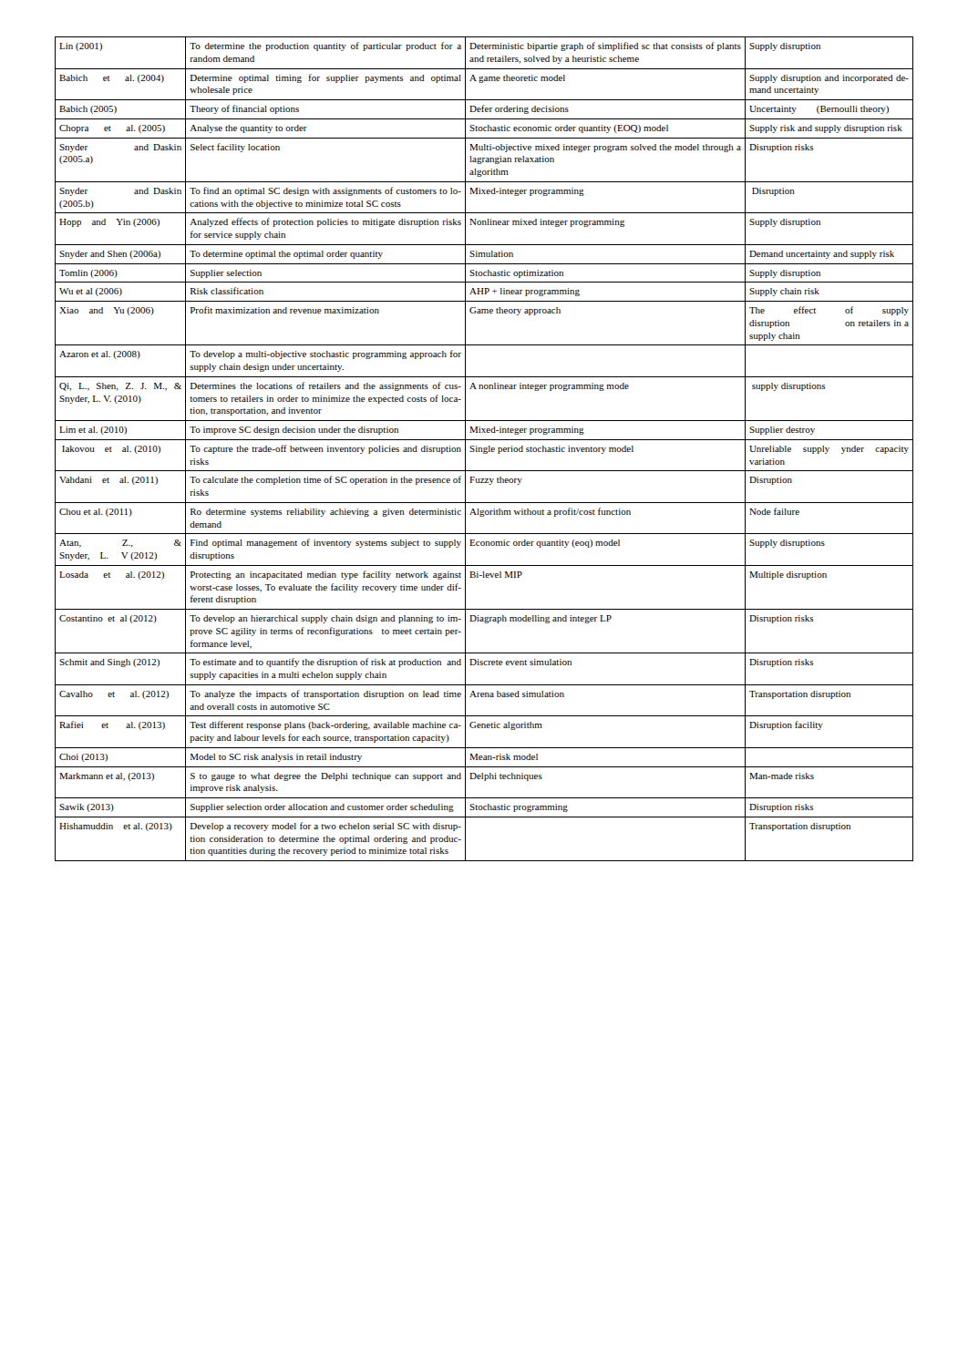| Lin (2001) | To determine the production quantity of particular product for a random demand | Deterministic bipartie graph of simplified sc that consists of plants and retailers, solved by a heuristic scheme | Supply disruption |
| Babich et al. (2004) | Determine optimal timing for supplier payments and optimal wholesale price | A game theoretic model | Supply disruption and incorporated demand uncertainty |
| Babich (2005) | Theory of financial options | Defer ordering decisions | Uncertainty (Bernoulli theory) |
| Chopra et al. (2005) | Analyse the quantity to order | Stochastic economic order quantity (EOQ) model | Supply risk and supply disruption risk |
| Snyder and Daskin (2005.a) | Select facility location | Multi-objective mixed integer program solved the model through a lagrangian relaxation algorithm | Disruption risks |
| Snyder and Daskin (2005.b) | To find an optimal SC design with assignments of customers to locations with the objective to minimize total SC costs | Mixed-integer programming | Disruption |
| Hopp and Yin (2006) | Analyzed effects of protection policies to mitigate disruption risks for service supply chain | Nonlinear mixed integer programming | Supply disruption |
| Snyder and Shen (2006a) | To determine optimal the optimal order quantity | Simulation | Demand uncertainty and supply risk |
| Tomlin (2006) | Supplier selection | Stochastic optimization | Supply disruption |
| Wu et al (2006) | Risk classification | AHP + linear programming | Supply chain risk |
| Xiao and Yu (2006) | Profit maximization and revenue maximization | Game theory approach | The effect of supply disruption on retailers in a supply chain |
| Azaron et al. (2008) | To develop a multi-objective stochastic programming approach for supply chain design under uncertainty. | | |
| Qi, L., Shen, Z. J. M., & Snyder, L. V. (2010) | Determines the locations of retailers and the assignments of customers to retailers in order to minimize the expected costs of location, transportation, and inventor | A nonlinear integer programming mode | supply disruptions |
| Lim et al. (2010) | To improve SC design decision under the disruption | Mixed-integer programming | Supplier destroy |
| Iakovou et al. (2010) | To capture the trade-off between inventory policies and disruption risks | Single period stochastic inventory model | Unreliable supply ynder capacity variation |
| Vahdani et al. (2011) | To calculate the completion time of SC operation in the presence of risks | Fuzzy theory | Disruption |
| Chou et al. (2011) | Ro determine systems reliability achieving a given deterministic demand | Algorithm without a profit/cost function | Node failure |
| Atan, Z., & Snyder, L. V (2012) | Find optimal management of inventory systems subject to supply disruptions | Economic order quantity (eoq) model | Supply disruptions |
| Losada et al. (2012) | Protecting an incapacitated median type facility network against worst-case losses, To evaluate the facility recovery time under different disruption | Bi-level MIP | Multiple disruption |
| Costantino et al (2012) | To develop an hierarchical supply chain dsign and planning to improve SC agility in terms of reconfigurations to meet certain performance level, | Diagraph modelling and integer LP | Disruption risks |
| Schmit and Singh (2012) | To estimate and to quantify the disruption of risk at production and supply capacities in a multi echelon supply chain | Discrete event simulation | Disruption risks |
| Cavalho et al. (2012) | To analyze the impacts of transportation disruption on lead time and overall costs in automotive SC | Arena based simulation | Transportation disruption |
| Rafiei et al. (2013) | Test different response plans (back-ordering, available machine capacity and labour levels for each source, transportation capacity) | Genetic algorithm | Disruption facility |
| Choi (2013) | Model to SC risk analysis in retail industry | Mean-risk model | |
| Markmann et al, (2013) | S to gauge to what degree the Delphi technique can support and improve risk analysis. | Delphi techniques | Man-made risks |
| Sawik (2013) | Supplier selection order allocation and customer order scheduling | Stochastic programming | Disruption risks |
| Hishamuddin et al. (2013) | Develop a recovery model for a two echelon serial SC with disruption consideration to determine the optimal ordering and production quantities during the recovery period to minimize total risks | | Transportation disruption |